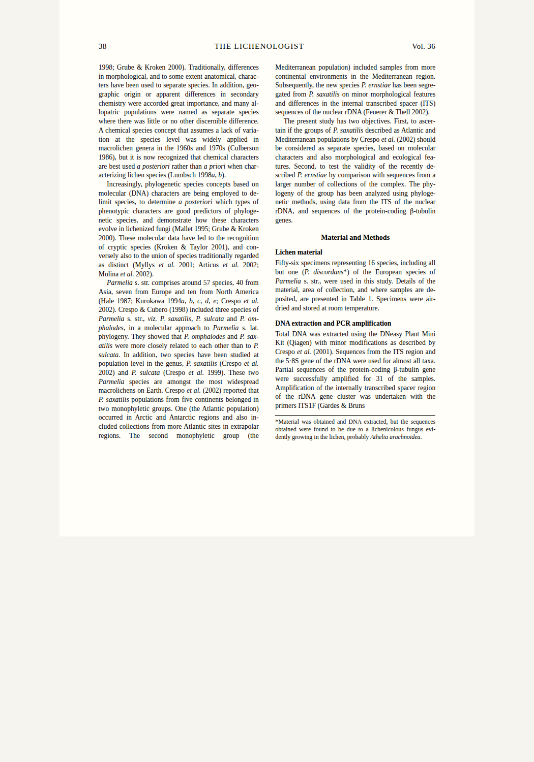38 The Lichenologist Vol. 36
1998; Grube & Kroken 2000). Traditionally, differences in morphological, and to some extent anatomical, characters have been used to separate species. In addition, geographic origin or apparent differences in secondary chemistry were accorded great importance, and many allopatric populations were named as separate species where there was little or no other discernible difference. A chemical species concept that assumes a lack of variation at the species level was widely applied in macrolichen genera in the 1960s and 1970s (Culberson 1986), but it is now recognized that chemical characters are best used a posteriori rather than a priori when characterizing lichen species (Lumbsch 1998a, b).
Increasingly, phylogenetic species concepts based on molecular (DNA) characters are being employed to delimit species, to determine a posteriori which types of phenotypic characters are good predictors of phylogenetic species, and demonstrate how these characters evolve in lichenized fungi (Mallet 1995; Grube & Kroken 2000). These molecular data have led to the recognition of cryptic species (Kroken & Taylor 2001), and conversely also to the union of species traditionally regarded as distinct (Myllys et al. 2001; Articus et al. 2002; Molina et al. 2002).
Parmelia s. str. comprises around 57 species, 40 from Asia, seven from Europe and ten from North America (Hale 1987; Kurokawa 1994a, b, c, d, e; Crespo et al. 2002). Crespo & Cubero (1998) included three species of Parmelia s. str., viz. P. saxatilis, P. sulcata and P. omphalodes, in a molecular approach to Parmelia s. lat. phylogeny. They showed that P. omphalodes and P. saxatilis were more closely related to each other than to P. sulcata. In addition, two species have been studied at population level in the genus, P. saxatilis (Crespo et al. 2002) and P. sulcata (Crespo et al. 1999). These two Parmelia species are amongst the most widespread macrolichens on Earth. Crespo et al. (2002) reported that P. saxatilis populations from five continents belonged in two monophyletic groups. One (the Atlantic population) occurred in Arctic and Antarctic regions and also included collections from more Atlantic sites in extrapolar regions. The second monophyletic group (the Mediterranean population) included samples from more continental environments in the Mediterranean region. Subsequently, the new species P. ernstiae has been segregated from P. saxatilis on minor morphological features and differences in the internal transcribed spacer (ITS) sequences of the nuclear rDNA (Feuerer & Thell 2002).
The present study has two objectives. First, to ascertain if the groups of P. saxatilis described as Atlantic and Mediterranean populations by Crespo et al. (2002) should be considered as separate species, based on molecular characters and also morphological and ecological features. Second, to test the validity of the recently described P. ernstiae by comparison with sequences from a larger number of collections of the complex. The phylogeny of the group has been analyzed using phylogenetic methods, using data from the ITS of the nuclear rDNA, and sequences of the protein-coding β-tubulin genes.
Material and Methods
Lichen material
Fifty-six specimens representing 16 species, including all but one (P. discordans*) of the European species of Parmelia s. str., were used in this study. Details of the material, area of collection, and where samples are deposited, are presented in Table 1. Specimens were air-dried and stored at room temperature.
DNA extraction and PCR amplification
Total DNA was extracted using the DNeasy Plant Mini Kit (Qiagen) with minor modifications as described by Crespo et al. (2001). Sequences from the ITS region and the 5·8S gene of the rDNA were used for almost all taxa. Partial sequences of the protein-coding β-tubulin gene were successfully amplified for 31 of the samples. Amplification of the internally transcribed spacer region of the rDNA gene cluster was undertaken with the primers ITS1F (Gardes & Bruns
*Material was obtained and DNA extracted, but the sequences obtained were found to be due to a lichenicolous fungus evidently growing in the lichen, probably Athelia arachnoidea.